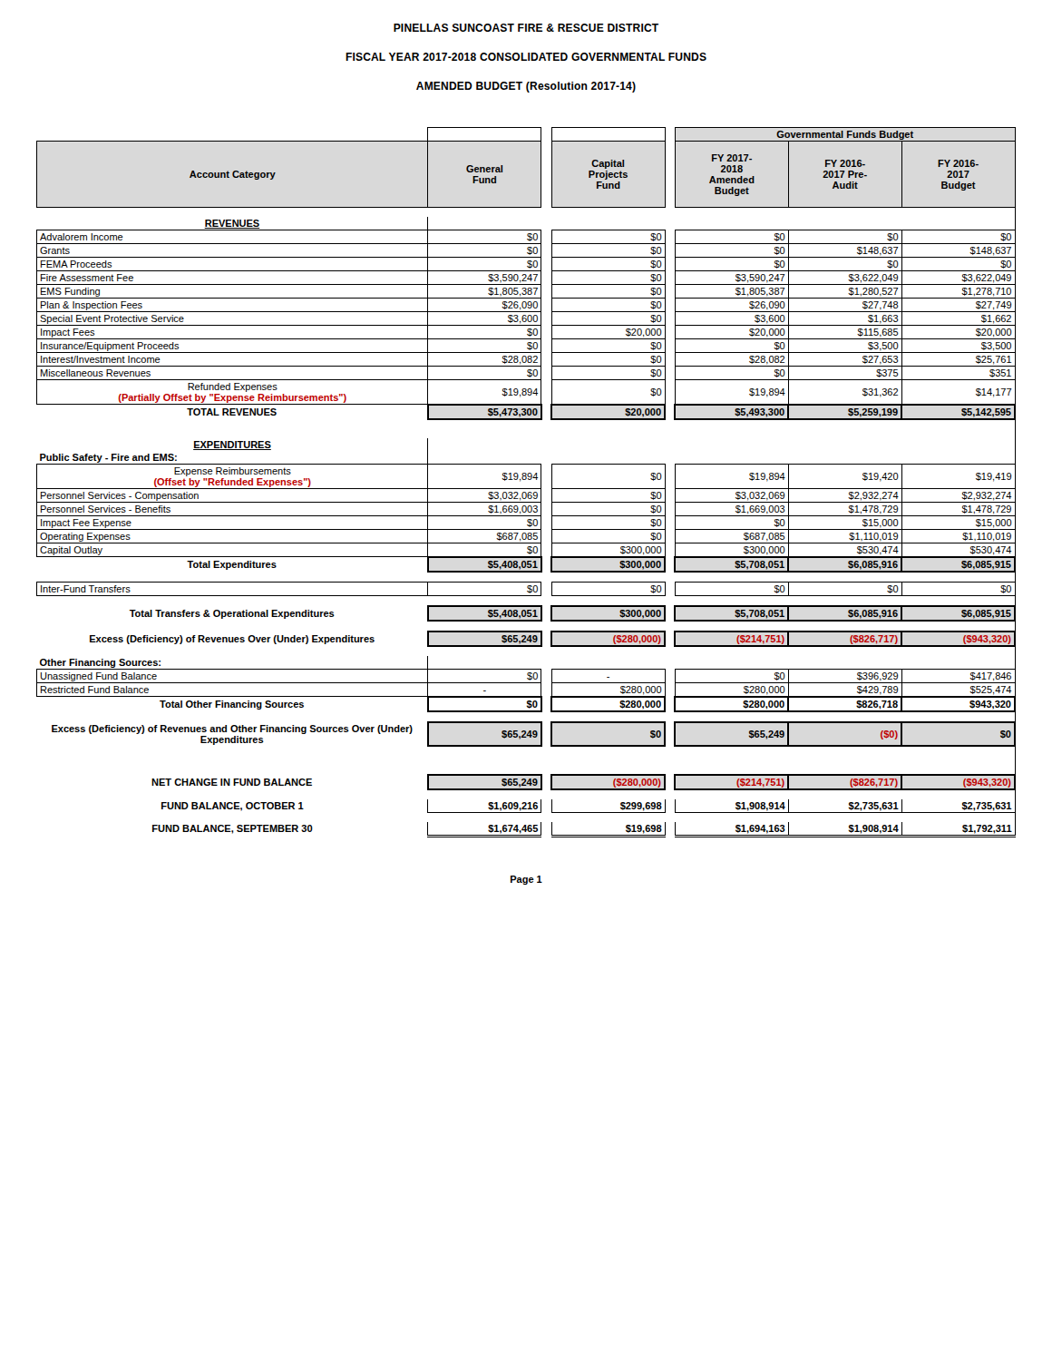PINELLAS SUNCOAST FIRE & RESCUE DISTRICT
FISCAL YEAR 2017-2018 CONSOLIDATED GOVERNMENTAL FUNDS
AMENDED BUDGET (Resolution 2017-14)
| | | | | | Governmental Funds Budget |
| Account Category | General Fund | | Capital Projects Fund | | FY 2017- 2018 Amended Budget | FY 2016- 2017 Pre- Audit | FY 2016- 2017 Budget |
| REVENUES | |
| Advalorem Income | $0 | | $0 | | $0 | $0 | $0 |
| Grants | $0 | | $0 | | $0 | $148,637 | $148,637 |
| FEMA Proceeds | $0 | | $0 | | $0 | $0 | $0 |
| Fire Assessment Fee | $3,590,247 | | $0 | | $3,590,247 | $3,622,049 | $3,622,049 |
| EMS Funding | $1,805,387 | | $0 | | $1,805,387 | $1,280,527 | $1,278,710 |
| Plan & Inspection Fees | $26,090 | | $0 | | $26,090 | $27,748 | $27,749 |
| Special Event Protective Service | $3,600 | | $0 | | $3,600 | $1,663 | $1,662 |
| Impact Fees | $0 | | $20,000 | | $20,000 | $115,685 | $20,000 |
| Insurance/Equipment Proceeds | $0 | | $0 | | $0 | $3,500 | $3,500 |
| Interest/Investment Income | $28,082 | | $0 | | $28,082 | $27,653 | $25,761 |
| Miscellaneous Revenues | $0 | | $0 | | $0 | $375 | $351 |
| Refunded Expenses (Partially Offset by "Expense Reimbursements") | $19,894 | | $0 | | $19,894 | $31,362 | $14,177 |
| TOTAL REVENUES | $5,473,300 | | $20,000 | | $5,493,300 | $5,259,199 | $5,142,595 |
| EXPENDITURES | |
| Public Safety - Fire and EMS: | |
| Expense Reimbursements (Offset by "Refunded Expenses") | $19,894 | | $0 | | $19,894 | $19,420 | $19,419 |
| Personnel Services - Compensation | $3,032,069 | | $0 | | $3,032,069 | $2,932,274 | $2,932,274 |
| Personnel Services - Benefits | $1,669,003 | | $0 | | $1,669,003 | $1,478,729 | $1,478,729 |
| Impact Fee Expense | $0 | | $0 | | $0 | $15,000 | $15,000 |
| Operating Expenses | $687,085 | | $0 | | $687,085 | $1,110,019 | $1,110,019 |
| Capital Outlay | $0 | | $300,000 | | $300,000 | $530,474 | $530,474 |
| Total Expenditures | $5,408,051 | | $300,000 | | $5,708,051 | $6,085,916 | $6,085,915 |
| Inter-Fund Transfers | $0 | | $0 | | $0 | $0 | $0 |
| Total Transfers & Operational Expenditures | $5,408,051 | | $300,000 | | $5,708,051 | $6,085,916 | $6,085,915 |
| Excess (Deficiency) of Revenues Over (Under) Expenditures | $65,249 | | ($280,000) | | ($214,751) | ($826,717) | ($943,320) |
| Other Financing Sources: | |
| Unassigned Fund Balance | $0 | | - | | $0 | $396,929 | $417,846 |
| Restricted Fund Balance | - | | $280,000 | | $280,000 | $429,789 | $525,474 |
| Total Other Financing Sources | $0 | | $280,000 | | $280,000 | $826,718 | $943,320 |
| Excess (Deficiency) of Revenues and Other Financing Sources Over (Under) Expenditures | $65,249 | | $0 | | $65,249 | ($0) | $0 |
| NET CHANGE IN FUND BALANCE | $65,249 | | ($280,000) | | ($214,751) | ($826,717) | ($943,320) |
| FUND BALANCE, OCTOBER 1 | $1,609,216 | | $299,698 | | $1,908,914 | $2,735,631 | $2,735,631 |
| FUND BALANCE, SEPTEMBER 30 | $1,674,465 | | $19,698 | | $1,694,163 | $1,908,914 | $1,792,311 |
Page 1